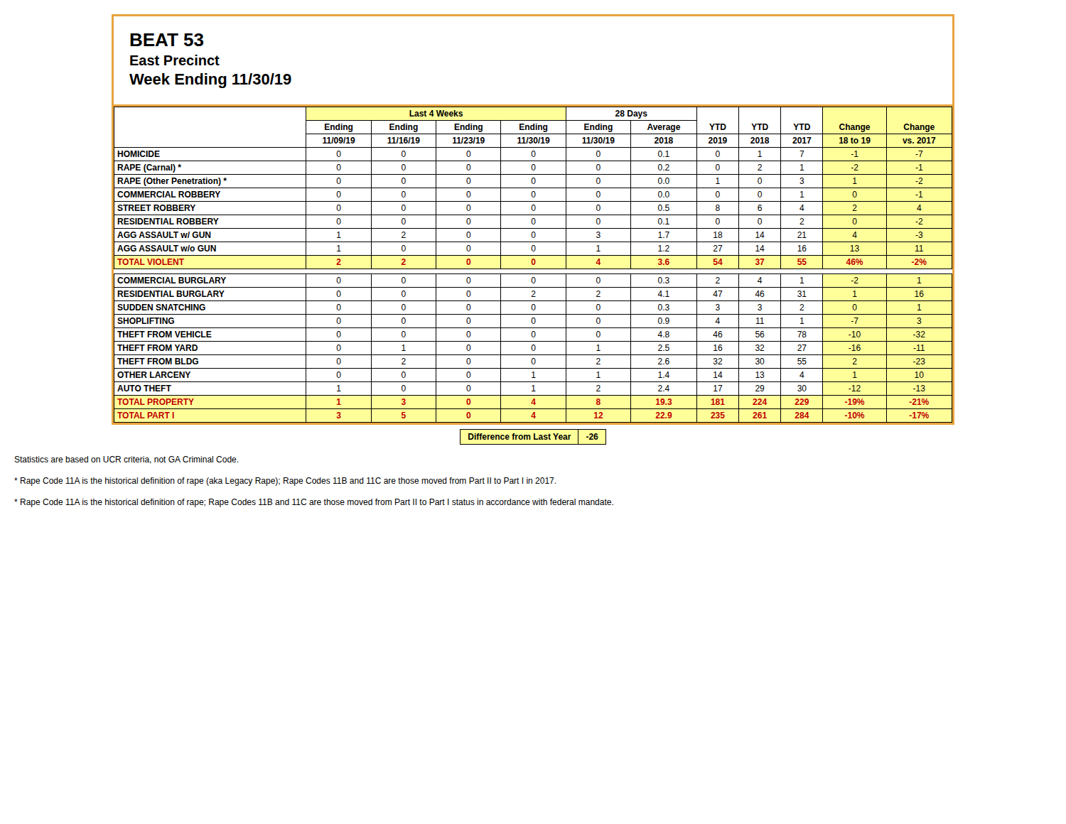BEAT 53
East Precinct
Week Ending 11/30/19
| | Last 4 Weeks | 28 Days | YTD | YTD | YTD | Change | Change |
| --- | --- | --- | --- | --- | --- | --- | --- |
| Ending | Ending | Ending | Ending | Ending | Average |
| 11/09/19 | 11/16/19 | 11/23/19 | 11/30/19 | 11/30/19 | 2018 | 2019 | 2018 | 2017 | 18 to 19 | vs. 2017 |
| HOMICIDE | 0 | 0 | 0 | 0 | 0 | 0.1 | 0 | 1 | 7 | -1 | -7 |
| RAPE (Carnal) * | 0 | 0 | 0 | 0 | 0 | 0.2 | 0 | 2 | 1 | -2 | -1 |
| RAPE (Other Penetration) * | 0 | 0 | 0 | 0 | 0 | 0.0 | 1 | 0 | 3 | 1 | -2 |
| COMMERCIAL ROBBERY | 0 | 0 | 0 | 0 | 0 | 0.0 | 0 | 0 | 1 | 0 | -1 |
| STREET ROBBERY | 0 | 0 | 0 | 0 | 0 | 0.5 | 8 | 6 | 4 | 2 | 4 |
| RESIDENTIAL ROBBERY | 0 | 0 | 0 | 0 | 0 | 0.1 | 0 | 0 | 2 | 0 | -2 |
| AGG ASSAULT w/ GUN | 1 | 2 | 0 | 0 | 3 | 1.7 | 18 | 14 | 21 | 4 | -3 |
| AGG ASSAULT w/o GUN | 1 | 0 | 0 | 0 | 1 | 1.2 | 27 | 14 | 16 | 13 | 11 |
| TOTAL VIOLENT | 2 | 2 | 0 | 0 | 4 | 3.6 | 54 | 37 | 55 | 46% | -2% |
| COMMERCIAL BURGLARY | 0 | 0 | 0 | 0 | 0 | 0.3 | 2 | 4 | 1 | -2 | 1 |
| RESIDENTIAL BURGLARY | 0 | 0 | 0 | 2 | 2 | 4.1 | 47 | 46 | 31 | 1 | 16 |
| SUDDEN SNATCHING | 0 | 0 | 0 | 0 | 0 | 0.3 | 3 | 3 | 2 | 0 | 1 |
| SHOPLIFTING | 0 | 0 | 0 | 0 | 0 | 0.9 | 4 | 11 | 1 | -7 | 3 |
| THEFT FROM VEHICLE | 0 | 0 | 0 | 0 | 0 | 4.8 | 46 | 56 | 78 | -10 | -32 |
| THEFT FROM YARD | 0 | 1 | 0 | 0 | 1 | 2.5 | 16 | 32 | 27 | -16 | -11 |
| THEFT FROM BLDG | 0 | 2 | 0 | 0 | 2 | 2.6 | 32 | 30 | 55 | 2 | -23 |
| OTHER LARCENY | 0 | 0 | 0 | 1 | 1 | 1.4 | 14 | 13 | 4 | 1 | 10 |
| AUTO THEFT | 1 | 0 | 0 | 1 | 2 | 2.4 | 17 | 29 | 30 | -12 | -13 |
| TOTAL PROPERTY | 1 | 3 | 0 | 4 | 8 | 19.3 | 181 | 224 | 229 | -19% | -21% |
| TOTAL PART I | 3 | 5 | 0 | 4 | 12 | 22.9 | 235 | 261 | 284 | -10% | -17% |
| Difference from Last Year | -26 |
Statistics are based on UCR criteria, not GA Criminal Code.
* Rape Code 11A is the historical definition of rape (aka Legacy Rape); Rape Codes 11B and 11C are those moved from Part II to Part I in 2017.
* Rape Code 11A is the historical definition of rape; Rape Codes 11B and 11C are those moved from Part II to Part I status in accordance with federal mandate.